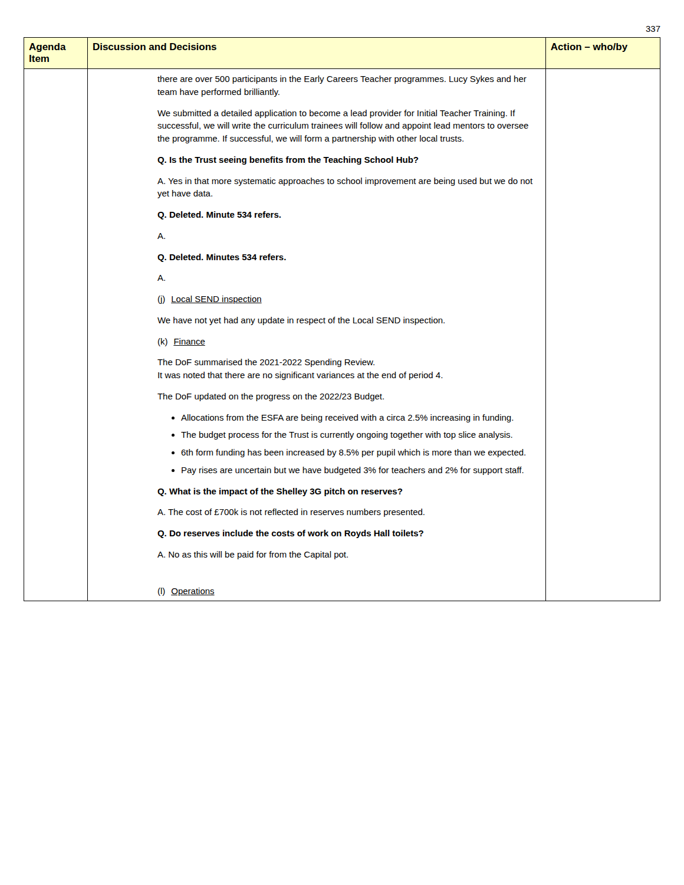337
| Agenda Item | Discussion and Decisions | Action – who/by |
| --- | --- | --- |
| | there are over 500 participants in the Early Careers Teacher programmes. Lucy Sykes and her team have performed brilliantly. We submitted a detailed application to become a lead provider for Initial Teacher Training. If successful, we will write the curriculum trainees will follow and appoint lead mentors to oversee the programme. If successful, we will form a partnership with other local trusts. Q. Is the Trust seeing benefits from the Teaching School Hub? A. Yes in that more systematic approaches to school improvement are being used but we do not yet have data. Q. Deleted. Minute 534 refers. A. Q. Deleted. Minutes 534 refers. A. (j) Local SEND inspection We have not yet had any update in respect of the Local SEND inspection. (k) Finance The DoF summarised the 2021-2022 Spending Review. It was noted that there are no significant variances at the end of period 4. The DoF updated on the progress on the 2022/23 Budget. Allocations from the ESFA are being received with a circa 2.5% increasing in funding. The budget process for the Trust is currently ongoing together with top slice analysis. 6th form funding has been increased by 8.5% per pupil which is more than we expected. Pay rises are uncertain but we have budgeted 3% for teachers and 2% for support staff. Q. What is the impact of the Shelley 3G pitch on reserves? A. The cost of £700k is not reflected in reserves numbers presented. Q. Do reserves include the costs of work on Royds Hall toilets? A. No as this will be paid for from the Capital pot. (l) Operations | |